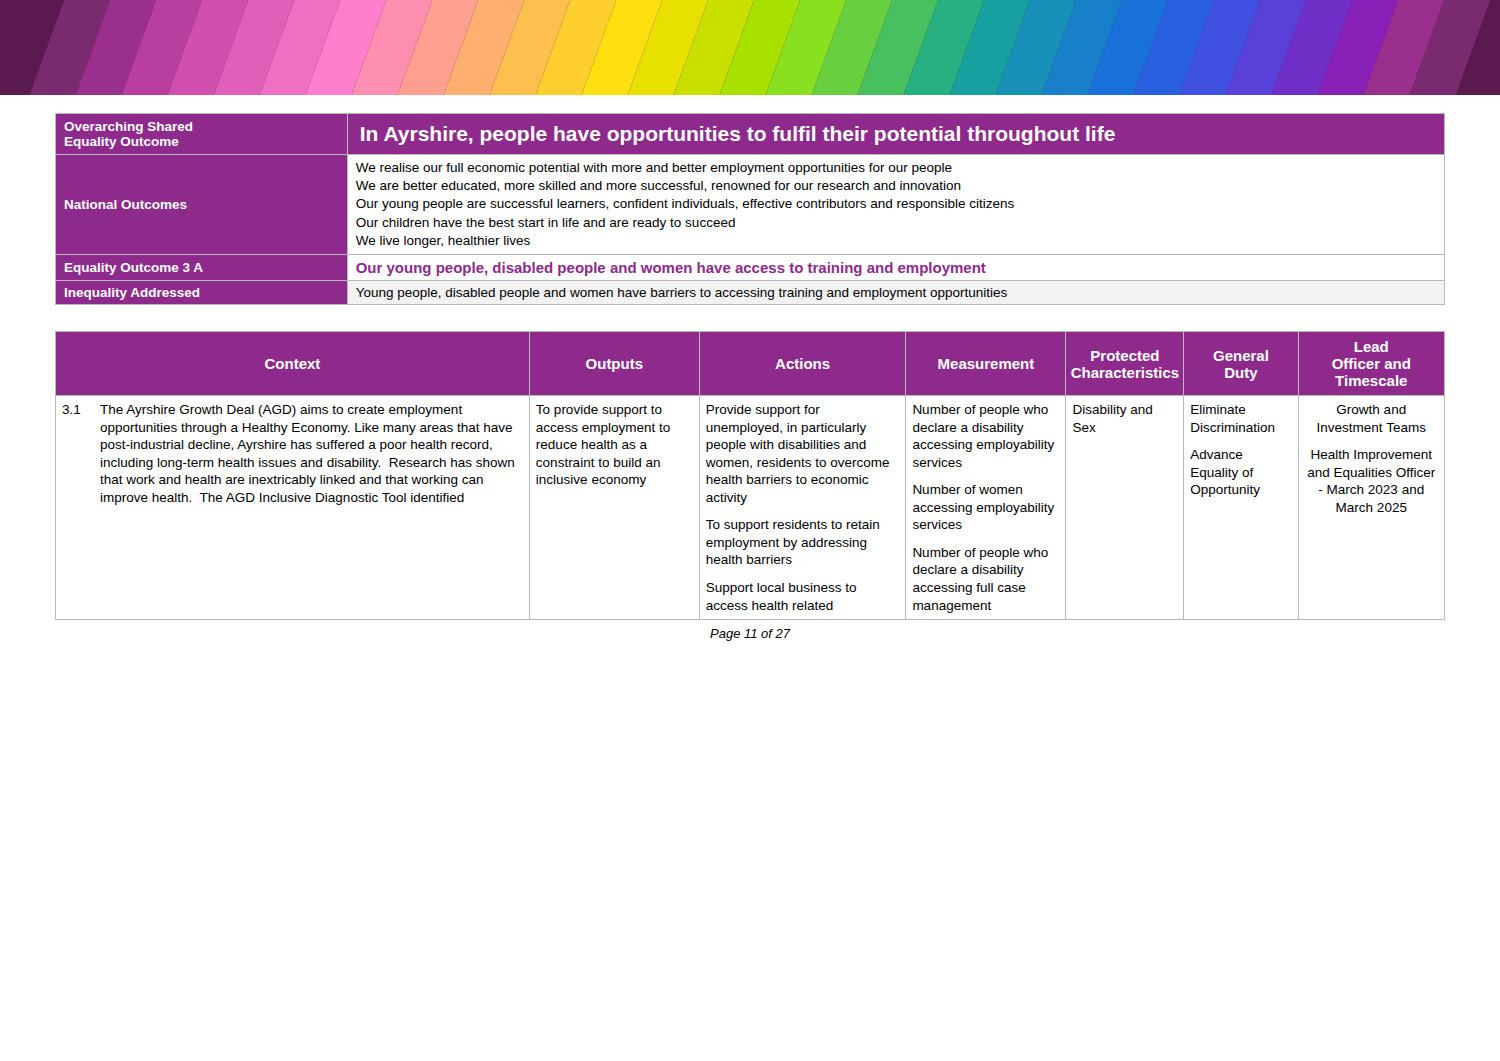| Overarching Shared Equality Outcome | In Ayrshire, people have opportunities to fulfil their potential throughout life |
| National Outcomes | We realise our full economic potential with more and better employment opportunities for our people We are better educated, more skilled and more successful, renowned for our research and innovation Our young people are successful learners, confident individuals, effective contributors and responsible citizens Our children have the best start in life and are ready to succeed We live longer, healthier lives |
| Equality Outcome 3 A | Our young people, disabled people and women have access to training and employment |
| Inequality Addressed | Young people, disabled people and women have barriers to accessing training and employment opportunities |
| Context | Outputs | Actions | Measurement | Protected Characteristics | General Duty | Lead Officer and Timescale |
| --- | --- | --- | --- | --- | --- | --- |
| 3.1 | The Ayrshire Growth Deal (AGD) aims to create employment opportunities through a Healthy Economy. Like many areas that have post-industrial decline, Ayrshire has suffered a poor health record, including long-term health issues and disability. Research has shown that work and health are inextricably linked and that working can improve health. The AGD Inclusive Diagnostic Tool identified | To provide support to access employment to reduce health as a constraint to build an inclusive economy | Provide support for unemployed, in particularly people with disabilities and women, residents to overcome health barriers to economic activity To support residents to retain employment by addressing health barriers Support local business to access health related | Number of people who declare a disability accessing employability services Number of women accessing employability services Number of people who declare a disability accessing full case management | Disability and Sex | Eliminate Discrimination Advance Equality of Opportunity | Growth and Investment Teams Health Improvement and Equalities Officer - March 2023 and March 2025 |
Page 11 of 27